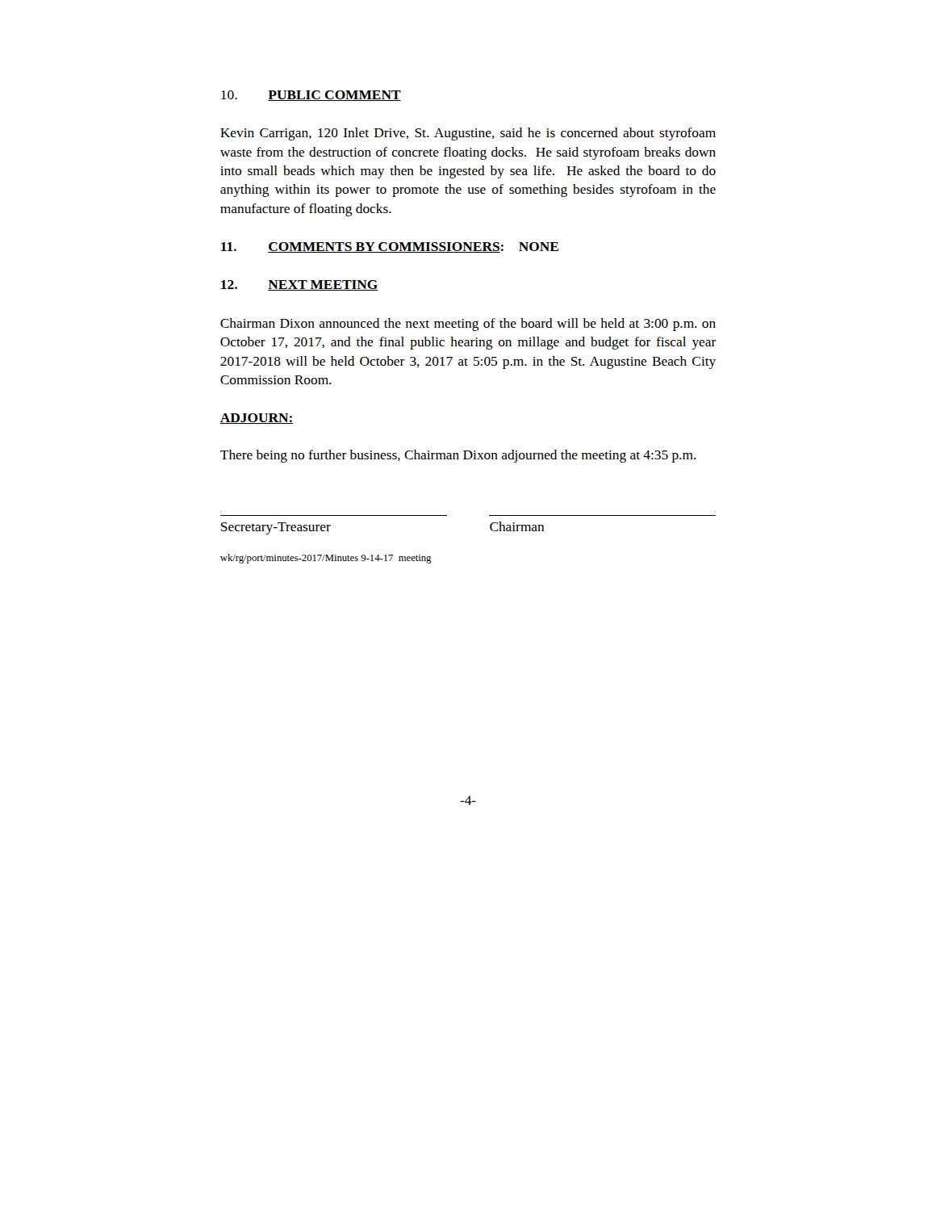10. PUBLIC COMMENT
Kevin Carrigan, 120 Inlet Drive, St. Augustine, said he is concerned about styrofoam waste from the destruction of concrete floating docks. He said styrofoam breaks down into small beads which may then be ingested by sea life. He asked the board to do anything within its power to promote the use of something besides styrofoam in the manufacture of floating docks.
11. COMMENTS BY COMMISSIONERS: NONE
12. NEXT MEETING
Chairman Dixon announced the next meeting of the board will be held at 3:00 p.m. on October 17, 2017, and the final public hearing on millage and budget for fiscal year 2017-2018 will be held October 3, 2017 at 5:05 p.m. in the St. Augustine Beach City Commission Room.
ADJOURN:
There being no further business, Chairman Dixon adjourned the meeting at 4:35 p.m.
Secretary-Treasurer
Chairman
wk/rg/port/minutes-2017/Minutes 9-14-17 meeting
-4-